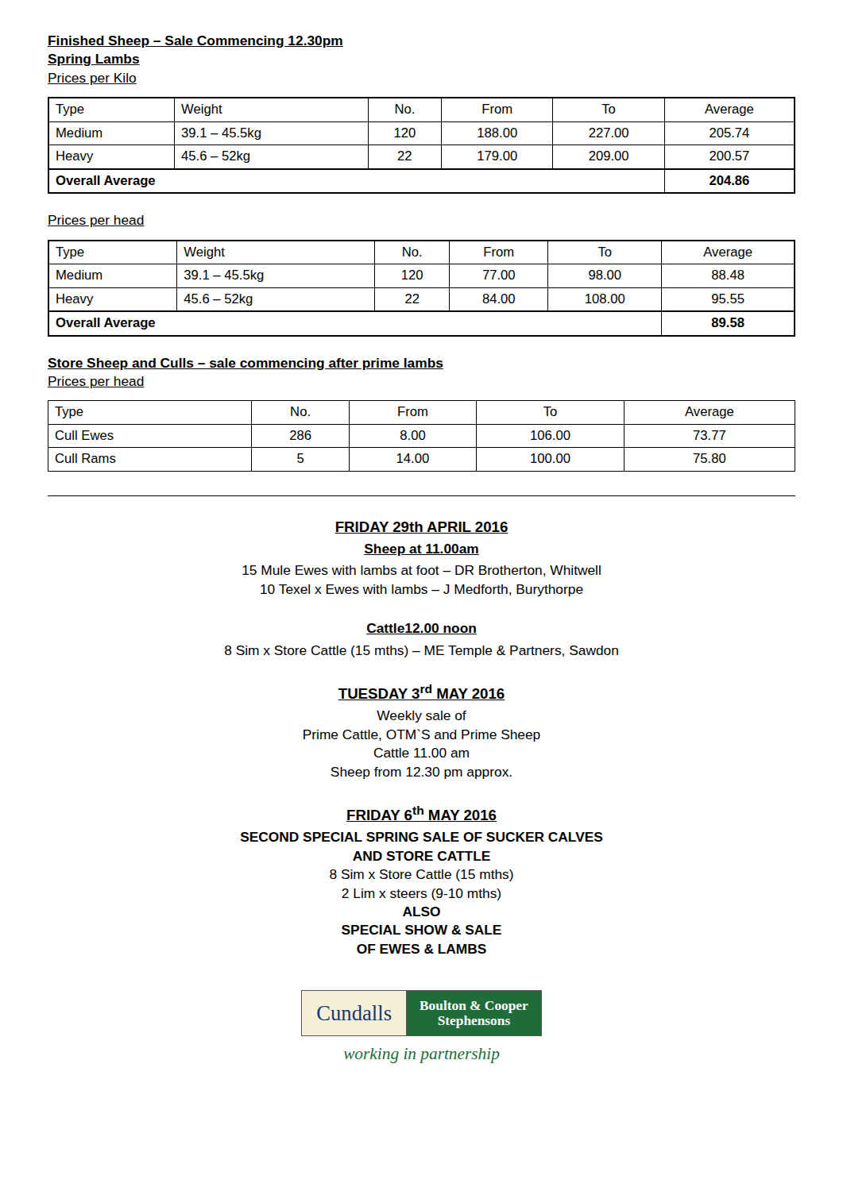Finished Sheep – Sale Commencing 12.30pm
Spring Lambs
Prices per Kilo
| Type | Weight | No. | From | To | Average |
| --- | --- | --- | --- | --- | --- |
| Medium | 39.1 – 45.5kg | 120 | 188.00 | 227.00 | 205.74 |
| Heavy | 45.6 – 52kg | 22 | 179.00 | 209.00 | 200.57 |
| Overall Average | 204.86 |
Prices per head
| Type | Weight | No. | From | To | Average |
| --- | --- | --- | --- | --- | --- |
| Medium | 39.1 – 45.5kg | 120 | 77.00 | 98.00 | 88.48 |
| Heavy | 45.6 – 52kg | 22 | 84.00 | 108.00 | 95.55 |
| Overall Average | 89.58 |
Store Sheep and Culls – sale commencing after prime lambs
Prices per head
| Type | No. | From | To | Average |
| --- | --- | --- | --- | --- |
| Cull Ewes | 286 | 8.00 | 106.00 | 73.77 |
| Cull Rams | 5 | 14.00 | 100.00 | 75.80 |
FRIDAY 29th APRIL 2016
Sheep at 11.00am
15 Mule Ewes with lambs at foot – DR Brotherton, Whitwell
10 Texel x Ewes with lambs – J Medforth, Burythorpe
Cattle12.00 noon
8 Sim x Store Cattle (15 mths) – ME Temple & Partners, Sawdon
TUESDAY 3rd MAY 2016
Weekly sale of
Prime Cattle, OTM`S and Prime Sheep
Cattle 11.00 am
Sheep from 12.30 pm approx.
FRIDAY 6th MAY 2016
SECOND SPECIAL SPRING SALE OF SUCKER CALVES
AND STORE CATTLE
8 Sim x Store Cattle (15 mths)
2 Lim x steers (9-10 mths)
ALSO
SPECIAL SHOW & SALE
OF EWES & LAMBS
Cundalls
Boulton & Cooper Stephensons
working in partnership